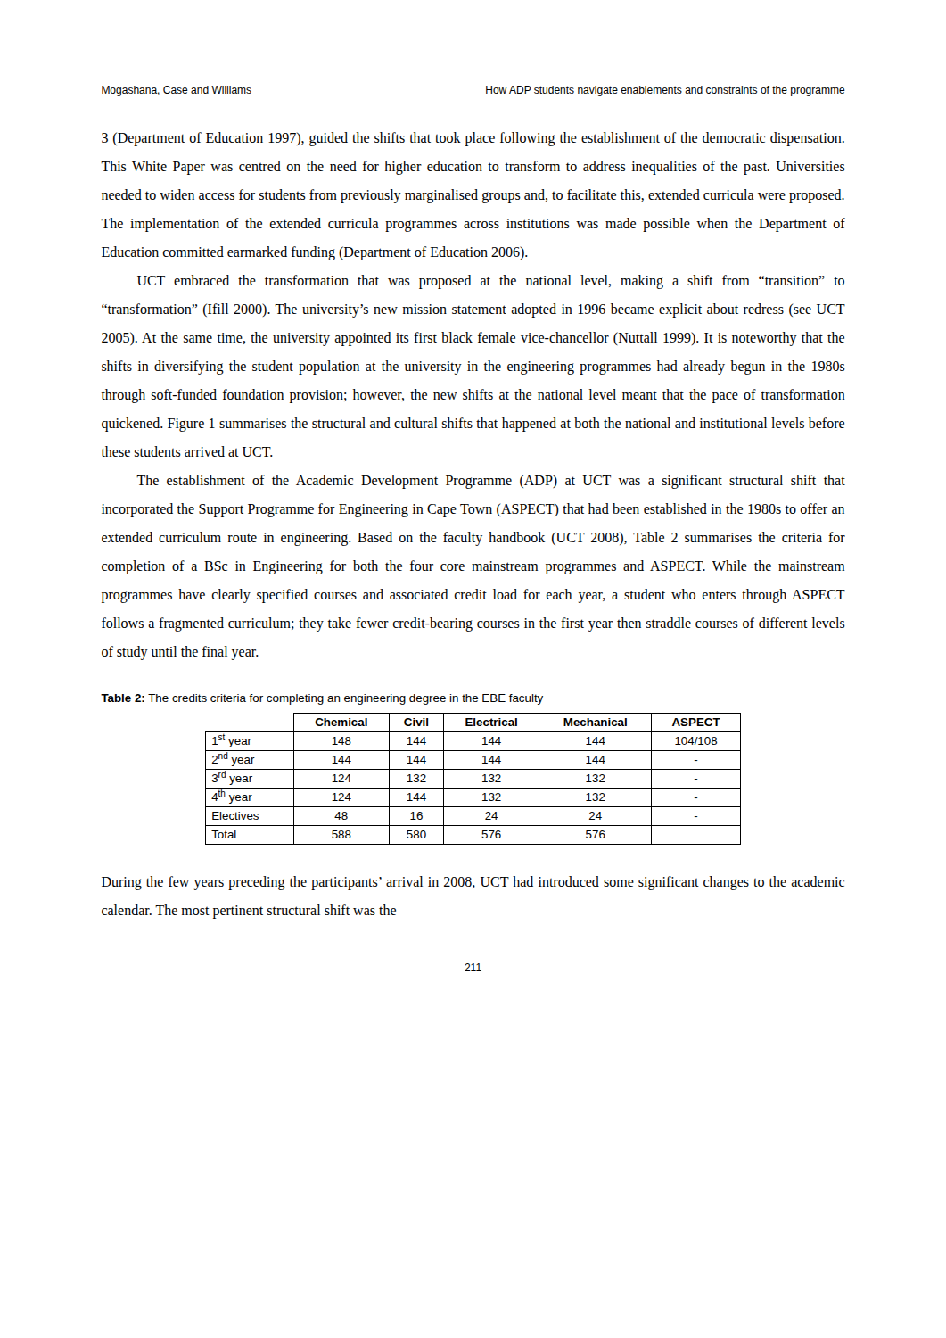Mogashana, Case and Williams
How ADP students navigate enablements and constraints of the programme
3 (Department of Education 1997), guided the shifts that took place following the establishment of the democratic dispensation. This White Paper was centred on the need for higher education to transform to address inequalities of the past. Universities needed to widen access for students from previously marginalised groups and, to facilitate this, extended curricula were proposed. The implementation of the extended curricula programmes across institutions was made possible when the Department of Education committed earmarked funding (Department of Education 2006).
UCT embraced the transformation that was proposed at the national level, making a shift from “transition” to “transformation” (Ifill 2000). The university’s new mission statement adopted in 1996 became explicit about redress (see UCT 2005). At the same time, the university appointed its first black female vice-chancellor (Nuttall 1999). It is noteworthy that the shifts in diversifying the student population at the university in the engineering programmes had already begun in the 1980s through soft-funded foundation provision; however, the new shifts at the national level meant that the pace of transformation quickened. Figure 1 summarises the structural and cultural shifts that happened at both the national and institutional levels before these students arrived at UCT.
The establishment of the Academic Development Programme (ADP) at UCT was a significant structural shift that incorporated the Support Programme for Engineering in Cape Town (ASPECT) that had been established in the 1980s to offer an extended curriculum route in engineering. Based on the faculty handbook (UCT 2008), Table 2 summarises the criteria for completion of a BSc in Engineering for both the four core mainstream programmes and ASPECT. While the mainstream programmes have clearly specified courses and associated credit load for each year, a student who enters through ASPECT follows a fragmented curriculum; they take fewer credit-bearing courses in the first year then straddle courses of different levels of study until the final year.
Table 2: The credits criteria for completing an engineering degree in the EBE faculty
| | Chemical | Civil | Electrical | Mechanical | ASPECT |
| --- | --- | --- | --- | --- | --- |
| 1 st year | 148 | 144 | 144 | 144 | 104/108 |
| 2 nd year | 144 | 144 | 144 | 144 | - |
| 3 rd year | 124 | 132 | 132 | 132 | - |
| 4 th year | 124 | 144 | 132 | 132 | - |
| Electives | 48 | 16 | 24 | 24 | - |
| Total | 588 | 580 | 576 | 576 | |
During the few years preceding the participants’ arrival in 2008, UCT had introduced some significant changes to the academic calendar. The most pertinent structural shift was the
211